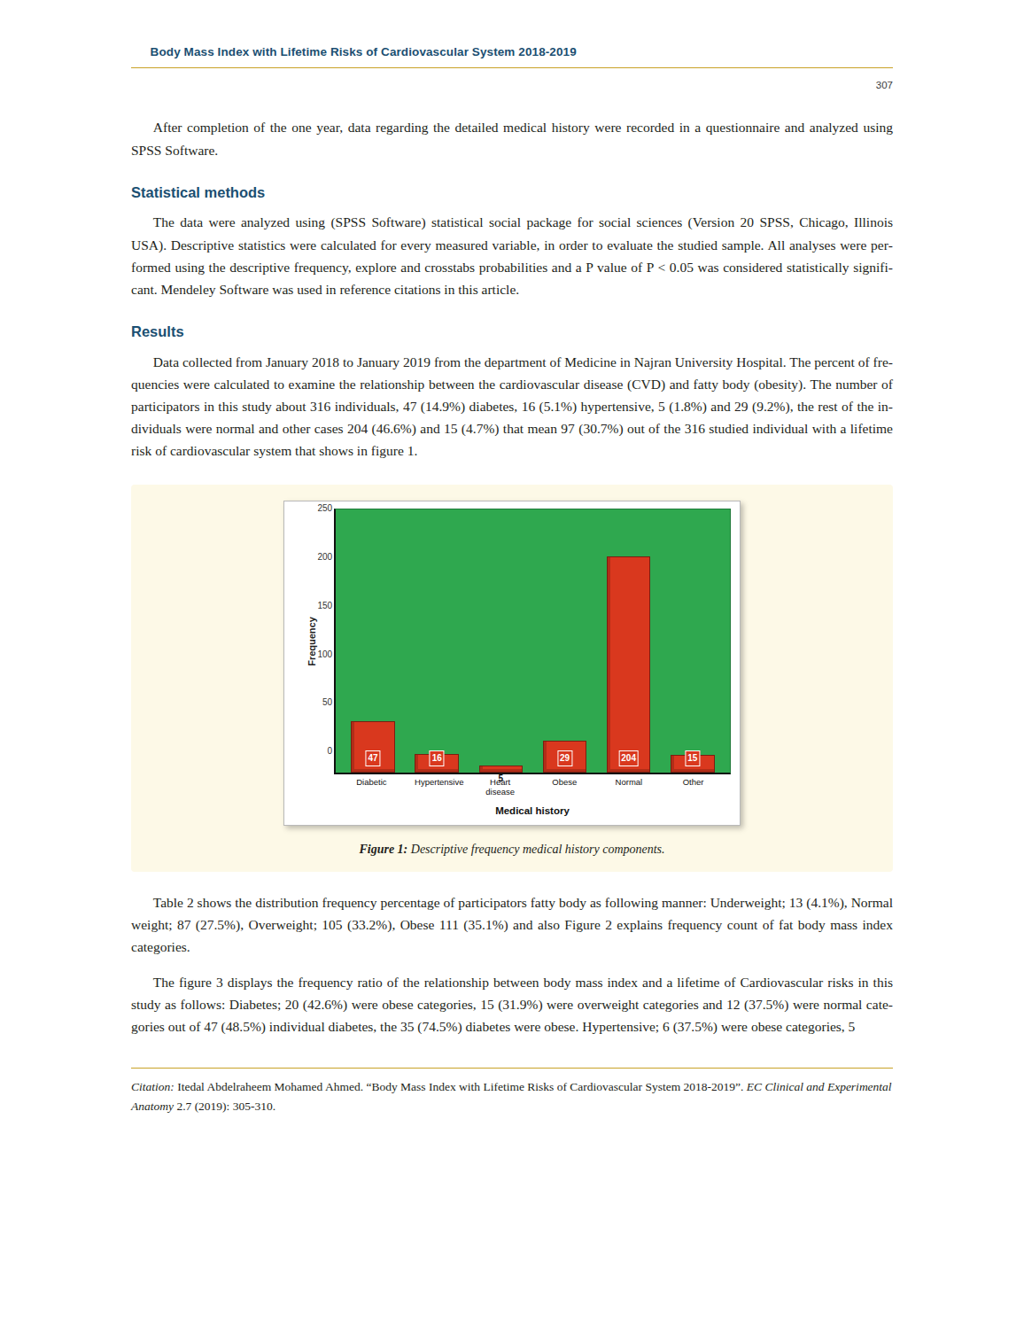Body Mass Index with Lifetime Risks of Cardiovascular System 2018-2019
307
After completion of the one year, data regarding the detailed medical history were recorded in a questionnaire and analyzed using SPSS Software.
Statistical methods
The data were analyzed using (SPSS Software) statistical social package for social sciences (Version 20 SPSS, Chicago, Illinois USA). Descriptive statistics were calculated for every measured variable, in order to evaluate the studied sample. All analyses were performed using the descriptive frequency, explore and crosstabs probabilities and a P value of P < 0.05 was considered statistically significant. Mendeley Software was used in reference citations in this article.
Results
Data collected from January 2018 to January 2019 from the department of Medicine in Najran University Hospital. The percent of frequencies were calculated to examine the relationship between the cardiovascular disease (CVD) and fatty body (obesity). The number of participators in this study about 316 individuals, 47 (14.9%) diabetes, 16 (5.1%) hypertensive, 5 (1.8%) and 29 (9.2%), the rest of the individuals were normal and other cases 204 (46.6%) and 15 (4.7%) that mean 97 (30.7%) out of the 316 studied individual with a lifetime risk of cardiovascular system that shows in figure 1.
Frequency
250 200 150 100 50 0
47
16
5
29
204
15
Diabetic Hypertensive Heart
disease Obese Normal Other
Medical history
Figure 1: Descriptive frequency medical history components.
Table 2 shows the distribution frequency percentage of participators fatty body as following manner: Underweight; 13 (4.1%), Normal weight; 87 (27.5%), Overweight; 105 (33.2%), Obese 111 (35.1%) and also Figure 2 explains frequency count of fat body mass index categories.
The figure 3 displays the frequency ratio of the relationship between body mass index and a lifetime of Cardiovascular risks in this study as follows: Diabetes; 20 (42.6%) were obese categories, 15 (31.9%) were overweight categories and 12 (37.5%) were normal categories out of 47 (48.5%) individual diabetes, the 35 (74.5%) diabetes were obese. Hypertensive; 6 (37.5%) were obese categories, 5
Citation: Itedal Abdelraheem Mohamed Ahmed. “Body Mass Index with Lifetime Risks of Cardiovascular System 2018-2019”. EC Clinical and Experimental Anatomy 2.7 (2019): 305-310.